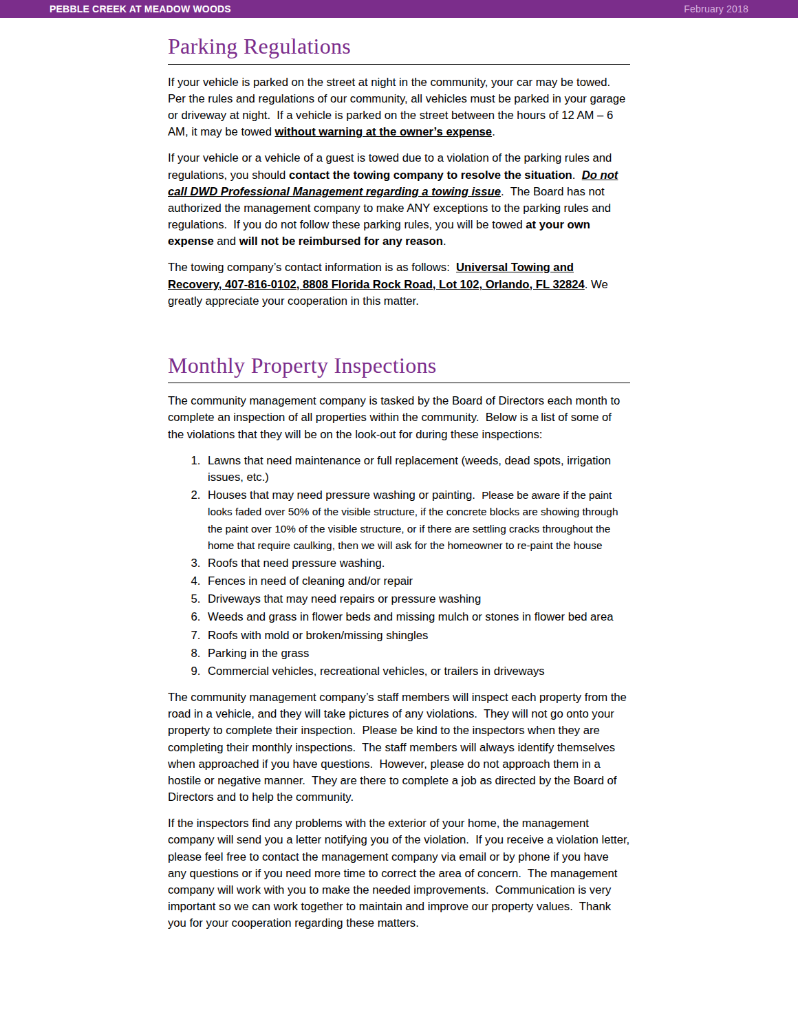Pebble Creek at Meadow Woods
February 2018
Parking Regulations
If your vehicle is parked on the street at night in the community, your car may be towed. Per the rules and regulations of our community, all vehicles must be parked in your garage or driveway at night. If a vehicle is parked on the street between the hours of 12 AM – 6 AM, it may be towed without warning at the owner’s expense.
If your vehicle or a vehicle of a guest is towed due to a violation of the parking rules and regulations, you should contact the towing company to resolve the situation. Do not call DWD Professional Management regarding a towing issue. The Board has not authorized the management company to make ANY exceptions to the parking rules and regulations. If you do not follow these parking rules, you will be towed at your own expense and will not be reimbursed for any reason.
The towing company’s contact information is as follows: Universal Towing and Recovery, 407-816-0102, 8808 Florida Rock Road, Lot 102, Orlando, FL 32824. We greatly appreciate your cooperation in this matter.
Monthly Property Inspections
The community management company is tasked by the Board of Directors each month to complete an inspection of all properties within the community. Below is a list of some of the violations that they will be on the look-out for during these inspections:
Lawns that need maintenance or full replacement (weeds, dead spots, irrigation issues, etc.)
Houses that may need pressure washing or painting. Please be aware if the paint looks faded over 50% of the visible structure, if the concrete blocks are showing through the paint over 10% of the visible structure, or if there are settling cracks throughout the home that require caulking, then we will ask for the homeowner to re-paint the house
Roofs that need pressure washing.
Fences in need of cleaning and/or repair
Driveways that may need repairs or pressure washing
Weeds and grass in flower beds and missing mulch or stones in flower bed area
Roofs with mold or broken/missing shingles
Parking in the grass
Commercial vehicles, recreational vehicles, or trailers in driveways
The community management company’s staff members will inspect each property from the road in a vehicle, and they will take pictures of any violations. They will not go onto your property to complete their inspection. Please be kind to the inspectors when they are completing their monthly inspections. The staff members will always identify themselves when approached if you have questions. However, please do not approach them in a hostile or negative manner. They are there to complete a job as directed by the Board of Directors and to help the community.
If the inspectors find any problems with the exterior of your home, the management company will send you a letter notifying you of the violation. If you receive a violation letter, please feel free to contact the management company via email or by phone if you have any questions or if you need more time to correct the area of concern. The management company will work with you to make the needed improvements. Communication is very important so we can work together to maintain and improve our property values. Thank you for your cooperation regarding these matters.